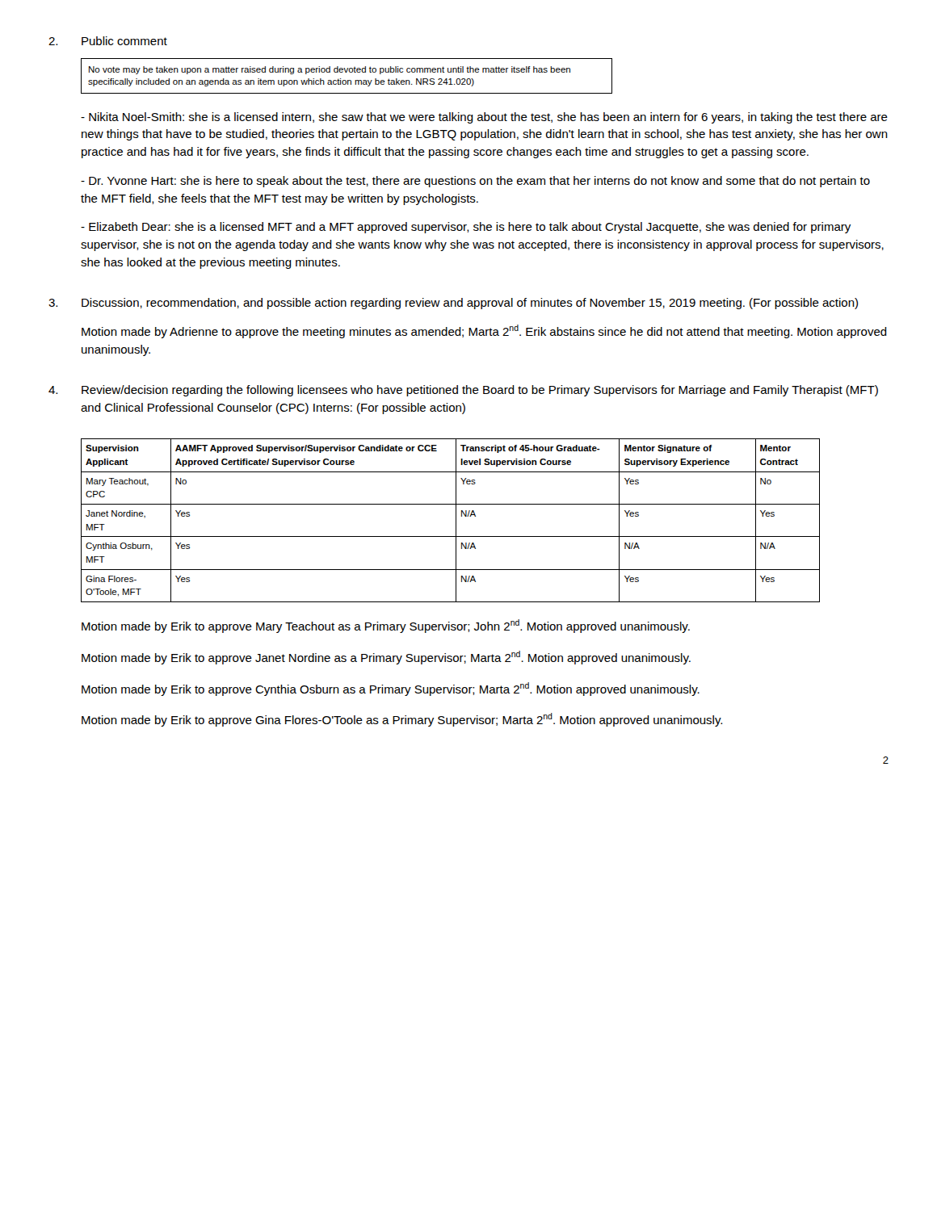2.
Public comment
No vote may be taken upon a matter raised during a period devoted to public comment until the matter itself has been specifically included on an agenda as an item upon which action may be taken. NRS 241.020)
- Nikita Noel-Smith: she is a licensed intern, she saw that we were talking about the test, she has been an intern for 6 years, in taking the test there are new things that have to be studied, theories that pertain to the LGBTQ population, she didn't learn that in school, she has test anxiety, she has her own practice and has had it for five years, she finds it difficult that the passing score changes each time and struggles to get a passing score.
- Dr. Yvonne Hart: she is here to speak about the test, there are questions on the exam that her interns do not know and some that do not pertain to the MFT field, she feels that the MFT test may be written by psychologists.
- Elizabeth Dear: she is a licensed MFT and a MFT approved supervisor, she is here to talk about Crystal Jacquette, she was denied for primary supervisor, she is not on the agenda today and she wants know why she was not accepted, there is inconsistency in approval process for supervisors, she has looked at the previous meeting minutes.
3.
Discussion, recommendation, and possible action regarding review and approval of minutes of November 15, 2019 meeting. (For possible action)
Motion made by Adrienne to approve the meeting minutes as amended; Marta 2nd. Erik abstains since he did not attend that meeting. Motion approved unanimously.
4.
Review/decision regarding the following licensees who have petitioned the Board to be Primary Supervisors for Marriage and Family Therapist (MFT) and Clinical Professional Counselor (CPC) Interns: (For possible action)
| Supervision Applicant | AAMFT Approved Supervisor/Supervisor Candidate or CCE Approved Certificate/ Supervisor Course | Transcript of 45-hour Graduate-level Supervision Course | Mentor Signature of Supervisory Experience | Mentor Contract |
| --- | --- | --- | --- | --- |
| Mary Teachout, CPC | No | Yes | Yes | No |
| Janet Nordine, MFT | Yes | N/A | Yes | Yes |
| Cynthia Osburn, MFT | Yes | N/A | N/A | N/A |
| Gina Flores-O'Toole, MFT | Yes | N/A | Yes | Yes |
Motion made by Erik to approve Mary Teachout as a Primary Supervisor; John 2nd. Motion approved unanimously.
Motion made by Erik to approve Janet Nordine as a Primary Supervisor; Marta 2nd. Motion approved unanimously.
Motion made by Erik to approve Cynthia Osburn as a Primary Supervisor; Marta 2nd. Motion approved unanimously.
Motion made by Erik to approve Gina Flores-O'Toole as a Primary Supervisor; Marta 2nd. Motion approved unanimously.
2